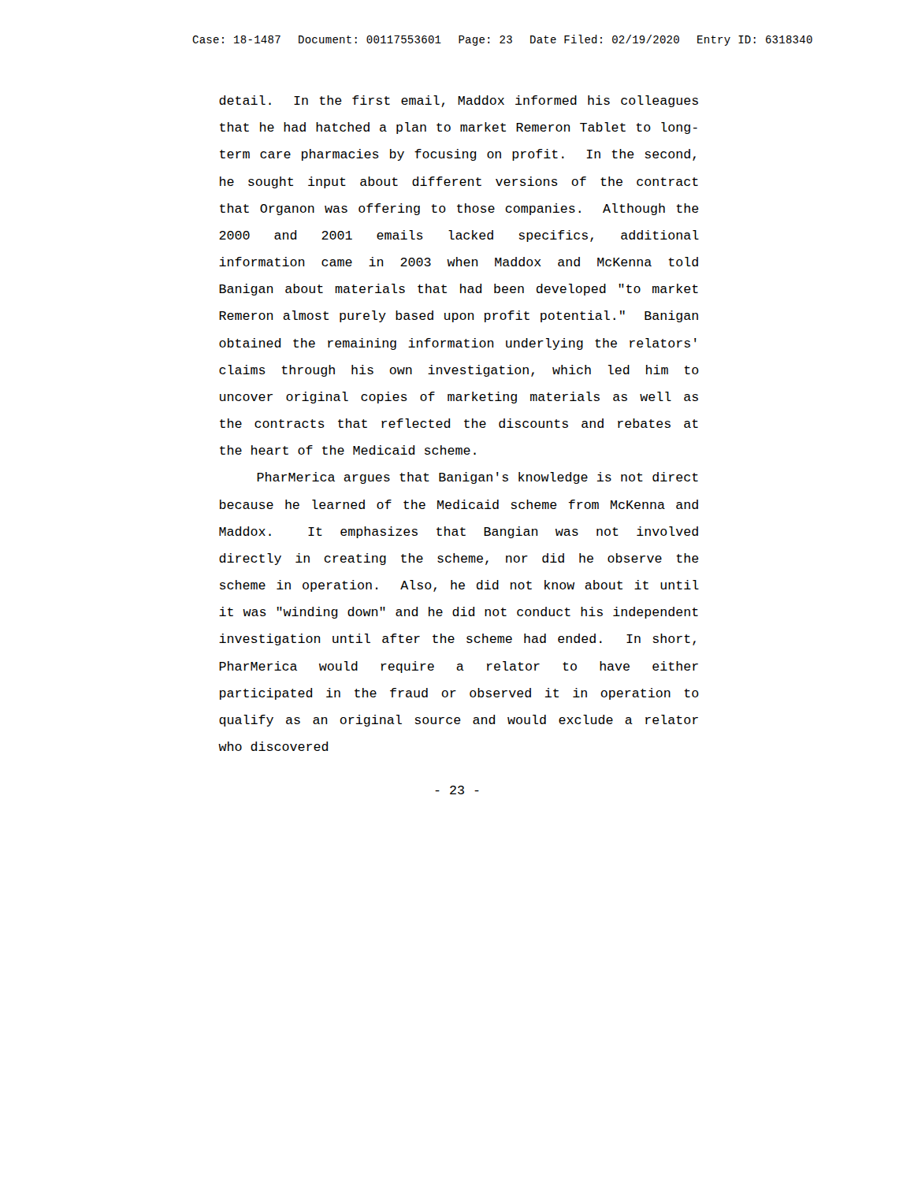Case: 18-1487 Document: 00117553601 Page: 23 Date Filed: 02/19/2020 Entry ID: 6318340
detail. In the first email, Maddox informed his colleagues that he had hatched a plan to market Remeron Tablet to long-term care pharmacies by focusing on profit. In the second, he sought input about different versions of the contract that Organon was offering to those companies. Although the 2000 and 2001 emails lacked specifics, additional information came in 2003 when Maddox and McKenna told Banigan about materials that had been developed "to market Remeron almost purely based upon profit potential." Banigan obtained the remaining information underlying the relators' claims through his own investigation, which led him to uncover original copies of marketing materials as well as the contracts that reflected the discounts and rebates at the heart of the Medicaid scheme.
PharMerica argues that Banigan's knowledge is not direct because he learned of the Medicaid scheme from McKenna and Maddox. It emphasizes that Bangian was not involved directly in creating the scheme, nor did he observe the scheme in operation. Also, he did not know about it until it was "winding down" and he did not conduct his independent investigation until after the scheme had ended. In short, PharMerica would require a relator to have either participated in the fraud or observed it in operation to qualify as an original source and would exclude a relator who discovered
- 23 -